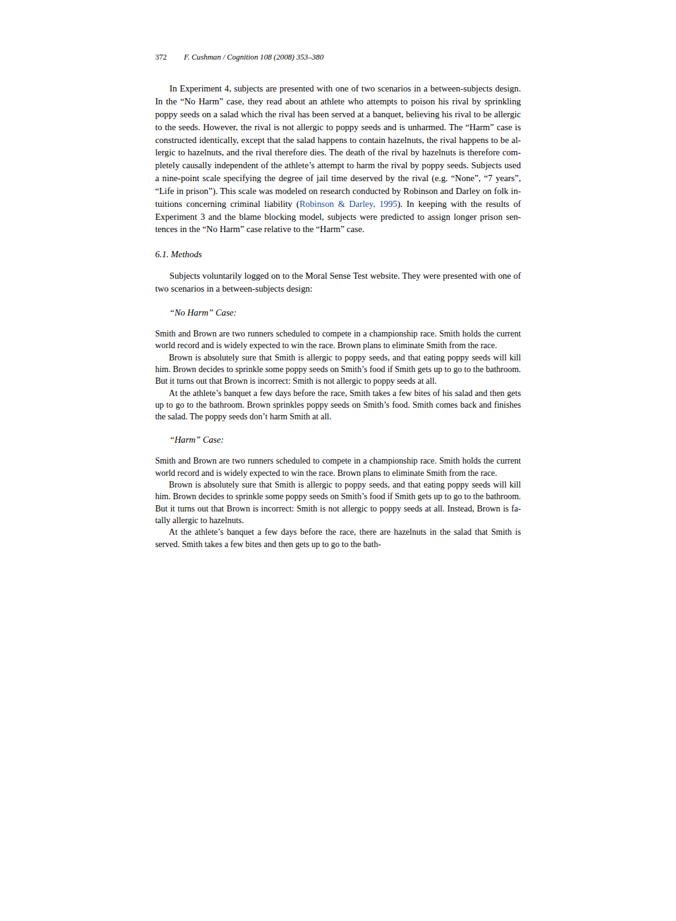372 F. Cushman / Cognition 108 (2008) 353–380
In Experiment 4, subjects are presented with one of two scenarios in a between-subjects design. In the “No Harm” case, they read about an athlete who attempts to poison his rival by sprinkling poppy seeds on a salad which the rival has been served at a banquet, believing his rival to be allergic to the seeds. However, the rival is not allergic to poppy seeds and is unharmed. The “Harm” case is constructed identically, except that the salad happens to contain hazelnuts, the rival happens to be allergic to hazelnuts, and the rival therefore dies. The death of the rival by hazelnuts is therefore completely causally independent of the athlete’s attempt to harm the rival by poppy seeds. Subjects used a nine-point scale specifying the degree of jail time deserved by the rival (e.g. “None”, “7 years”, “Life in prison”). This scale was modeled on research conducted by Robinson and Darley on folk intuitions concerning criminal liability (Robinson & Darley, 1995). In keeping with the results of Experiment 3 and the blame blocking model, subjects were predicted to assign longer prison sentences in the “No Harm” case relative to the “Harm” case.
6.1. Methods
Subjects voluntarily logged on to the Moral Sense Test website. They were presented with one of two scenarios in a between-subjects design:
“No Harm” Case:
Smith and Brown are two runners scheduled to compete in a championship race. Smith holds the current world record and is widely expected to win the race. Brown plans to eliminate Smith from the race.
Brown is absolutely sure that Smith is allergic to poppy seeds, and that eating poppy seeds will kill him. Brown decides to sprinkle some poppy seeds on Smith’s food if Smith gets up to go to the bathroom. But it turns out that Brown is incorrect: Smith is not allergic to poppy seeds at all.
At the athlete’s banquet a few days before the race, Smith takes a few bites of his salad and then gets up to go to the bathroom. Brown sprinkles poppy seeds on Smith’s food. Smith comes back and finishes the salad. The poppy seeds don’t harm Smith at all.
“Harm” Case:
Smith and Brown are two runners scheduled to compete in a championship race. Smith holds the current world record and is widely expected to win the race. Brown plans to eliminate Smith from the race.
Brown is absolutely sure that Smith is allergic to poppy seeds, and that eating poppy seeds will kill him. Brown decides to sprinkle some poppy seeds on Smith’s food if Smith gets up to go to the bathroom. But it turns out that Brown is incorrect: Smith is not allergic to poppy seeds at all. Instead, Brown is fatally allergic to hazelnuts.
At the athlete’s banquet a few days before the race, there are hazelnuts in the salad that Smith is served. Smith takes a few bites and then gets up to go to the bath-